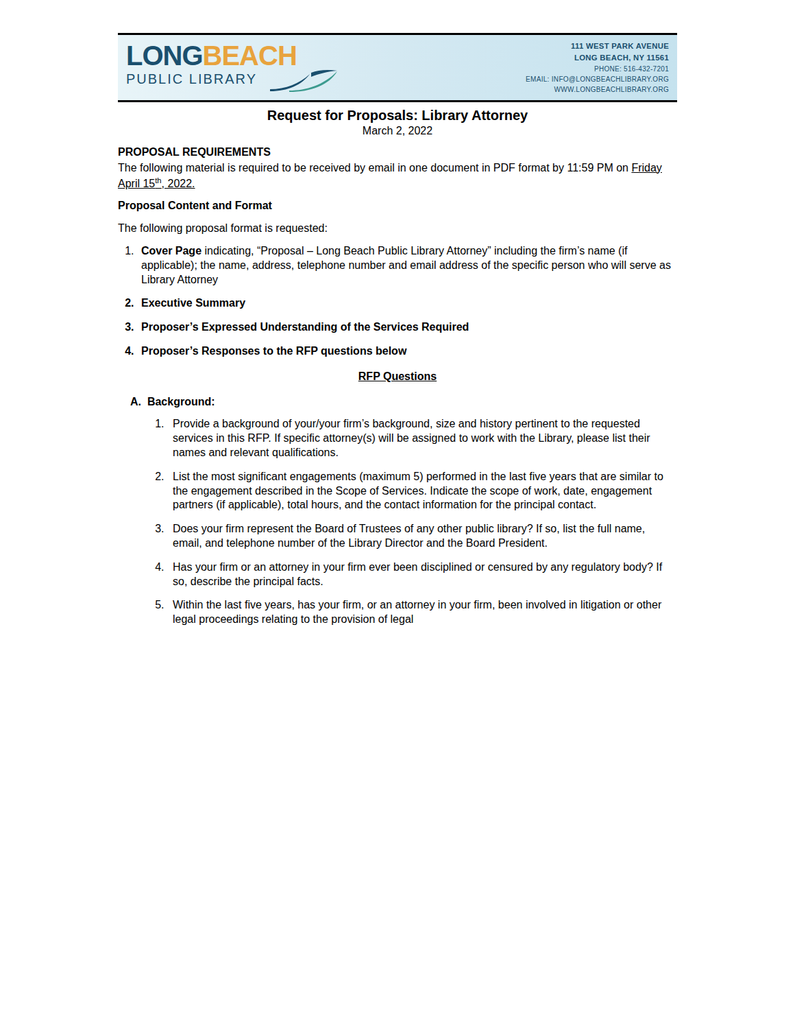LONG BEACH
PUBLIC LIBRARY
111 WEST PARK AVENUE
LONG BEACH, NY 11561
PHONE: 516-432-7201
EMAIL: INFO@LONGBEACHLIBRARY.ORG
WWW.LONGBEACHLIBRARY.ORG
Request for Proposals: Library Attorney
March 2, 2022
PROPOSAL REQUIREMENTS
The following material is required to be received by email in one document in PDF format by 11:59 PM on Friday April 15th, 2022.
Proposal Content and Format
The following proposal format is requested:
Cover Page indicating, “Proposal – Long Beach Public Library Attorney” including the firm’s name (if applicable); the name, address, telephone number and email address of the specific person who will serve as Library Attorney
Executive Summary
Proposer’s Expressed Understanding of the Services Required
Proposer’s Responses to the RFP questions below
RFP Questions
A. Background:
Provide a background of your/your firm’s background, size and history pertinent to the requested services in this RFP. If specific attorney(s) will be assigned to work with the Library, please list their names and relevant qualifications.
List the most significant engagements (maximum 5) performed in the last five years that are similar to the engagement described in the Scope of Services. Indicate the scope of work, date, engagement partners (if applicable), total hours, and the contact information for the principal contact.
Does your firm represent the Board of Trustees of any other public library? If so, list the full name, email, and telephone number of the Library Director and the Board President.
Has your firm or an attorney in your firm ever been disciplined or censured by any regulatory body? If so, describe the principal facts.
Within the last five years, has your firm, or an attorney in your firm, been involved in litigation or other legal proceedings relating to the provision of legal